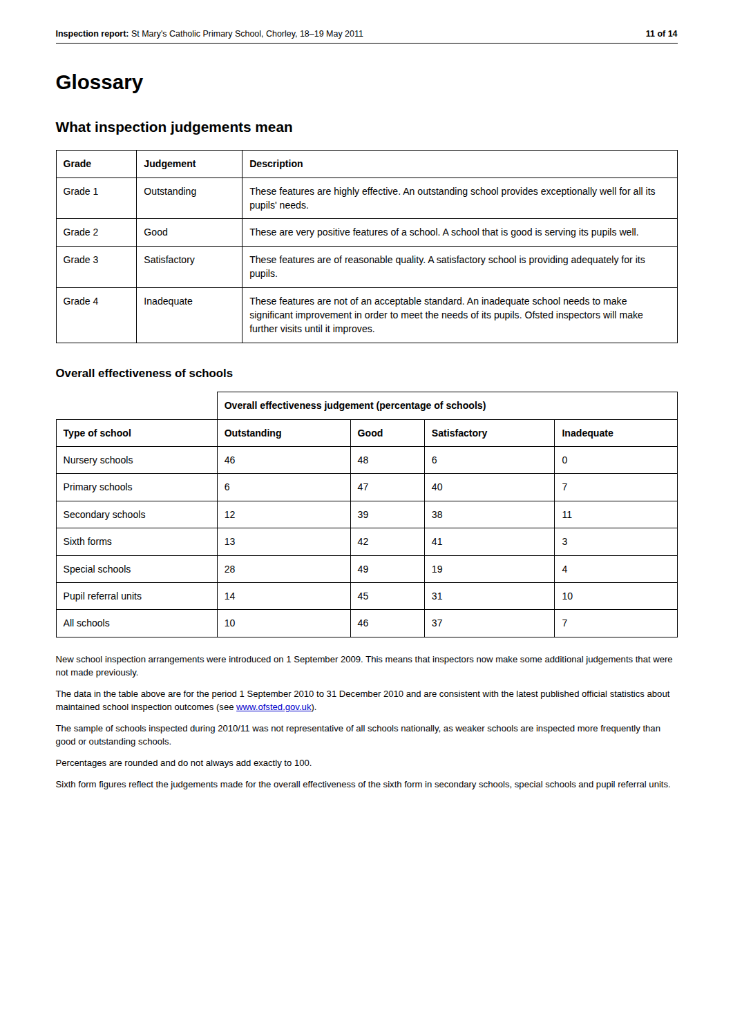Inspection report: St Mary's Catholic Primary School, Chorley, 18–19 May 2011 11 of 14
Glossary
What inspection judgements mean
| Grade | Judgement | Description |
| --- | --- | --- |
| Grade 1 | Outstanding | These features are highly effective. An outstanding school provides exceptionally well for all its pupils' needs. |
| Grade 2 | Good | These are very positive features of a school. A school that is good is serving its pupils well. |
| Grade 3 | Satisfactory | These features are of reasonable quality. A satisfactory school is providing adequately for its pupils. |
| Grade 4 | Inadequate | These features are not of an acceptable standard. An inadequate school needs to make significant improvement in order to meet the needs of its pupils. Ofsted inspectors will make further visits until it improves. |
Overall effectiveness of schools
| | Overall effectiveness judgement (percentage of schools) |
| --- | --- |
| Type of school | Outstanding | Good | Satisfactory | Inadequate |
| Nursery schools | 46 | 48 | 6 | 0 |
| Primary schools | 6 | 47 | 40 | 7 |
| Secondary schools | 12 | 39 | 38 | 11 |
| Sixth forms | 13 | 42 | 41 | 3 |
| Special schools | 28 | 49 | 19 | 4 |
| Pupil referral units | 14 | 45 | 31 | 10 |
| All schools | 10 | 46 | 37 | 7 |
New school inspection arrangements were introduced on 1 September 2009. This means that inspectors now make some additional judgements that were not made previously.
The data in the table above are for the period 1 September 2010 to 31 December 2010 and are consistent with the latest published official statistics about maintained school inspection outcomes (see www.ofsted.gov.uk).
The sample of schools inspected during 2010/11 was not representative of all schools nationally, as weaker schools are inspected more frequently than good or outstanding schools.
Percentages are rounded and do not always add exactly to 100.
Sixth form figures reflect the judgements made for the overall effectiveness of the sixth form in secondary schools, special schools and pupil referral units.